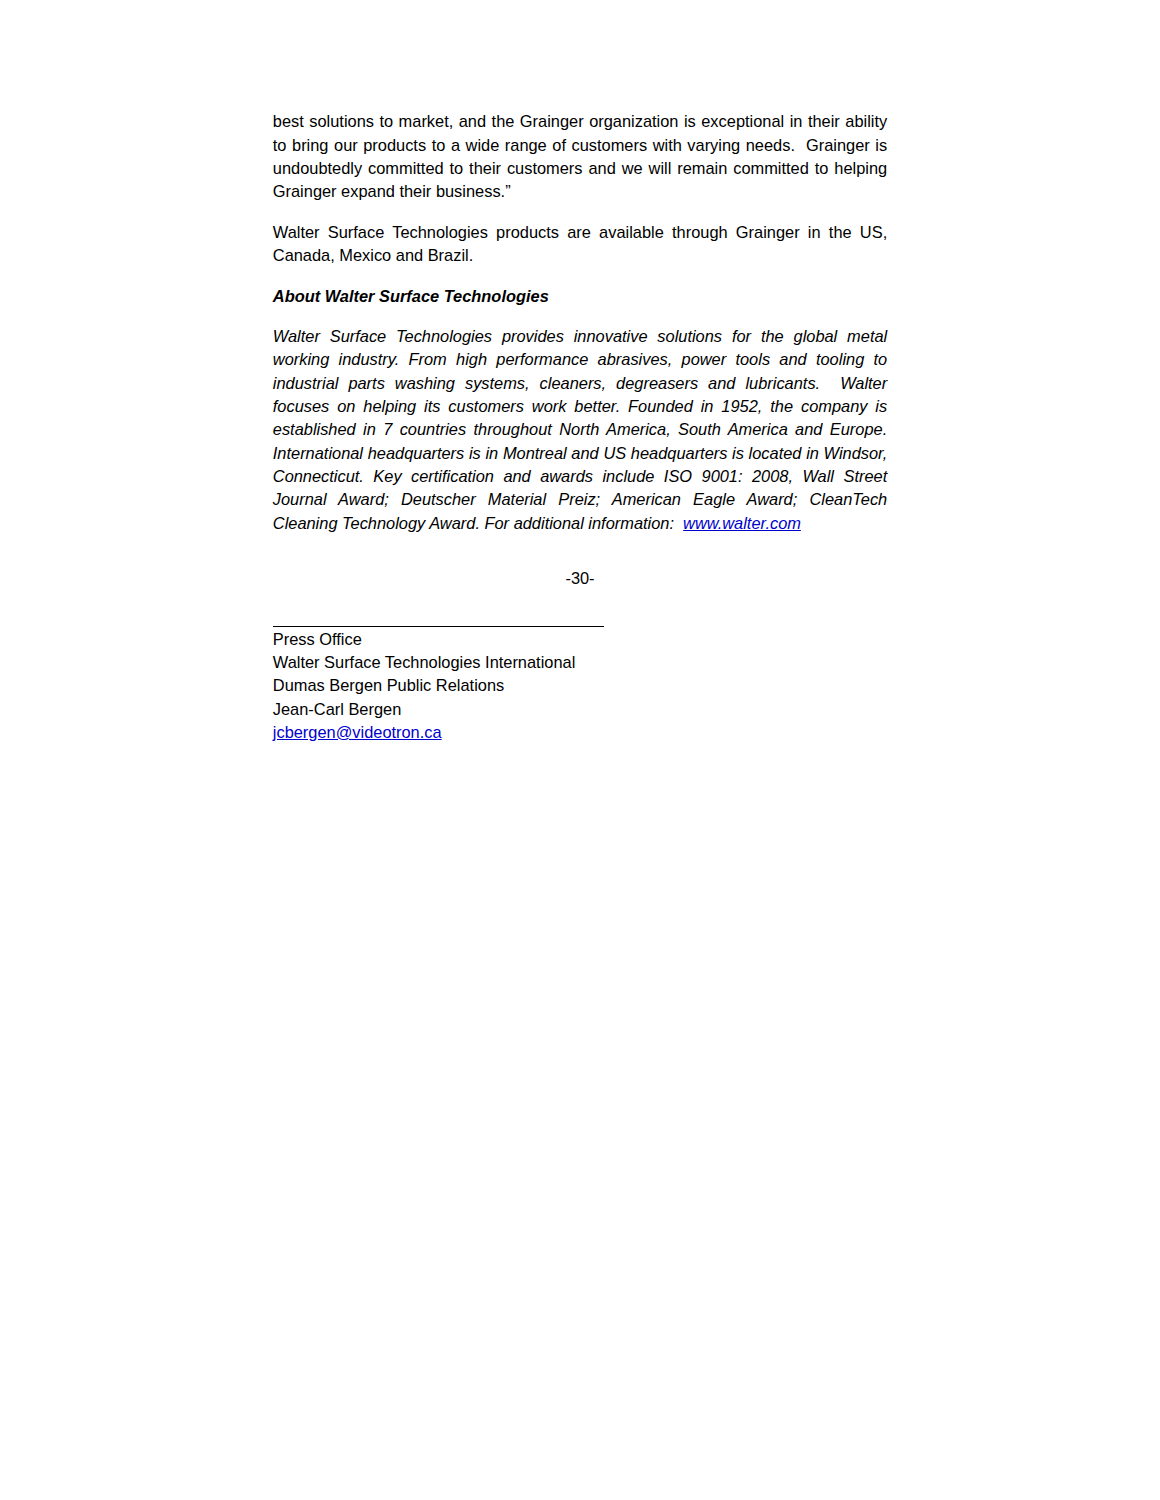best solutions to market, and the Grainger organization is exceptional in their ability to bring our products to a wide range of customers with varying needs. Grainger is undoubtedly committed to their customers and we will remain committed to helping Grainger expand their business.”
Walter Surface Technologies products are available through Grainger in the US, Canada, Mexico and Brazil.
About Walter Surface Technologies
Walter Surface Technologies provides innovative solutions for the global metal working industry. From high performance abrasives, power tools and tooling to industrial parts washing systems, cleaners, degreasers and lubricants. Walter focuses on helping its customers work better. Founded in 1952, the company is established in 7 countries throughout North America, South America and Europe. International headquarters is in Montreal and US headquarters is located in Windsor, Connecticut. Key certification and awards include ISO 9001: 2008, Wall Street Journal Award; Deutscher Material Preiz; American Eagle Award; CleanTech Cleaning Technology Award. For additional information: www.walter.com
-30-
Press Office
Walter Surface Technologies International
Dumas Bergen Public Relations
Jean-Carl Bergen
jcbergen@videotron.ca